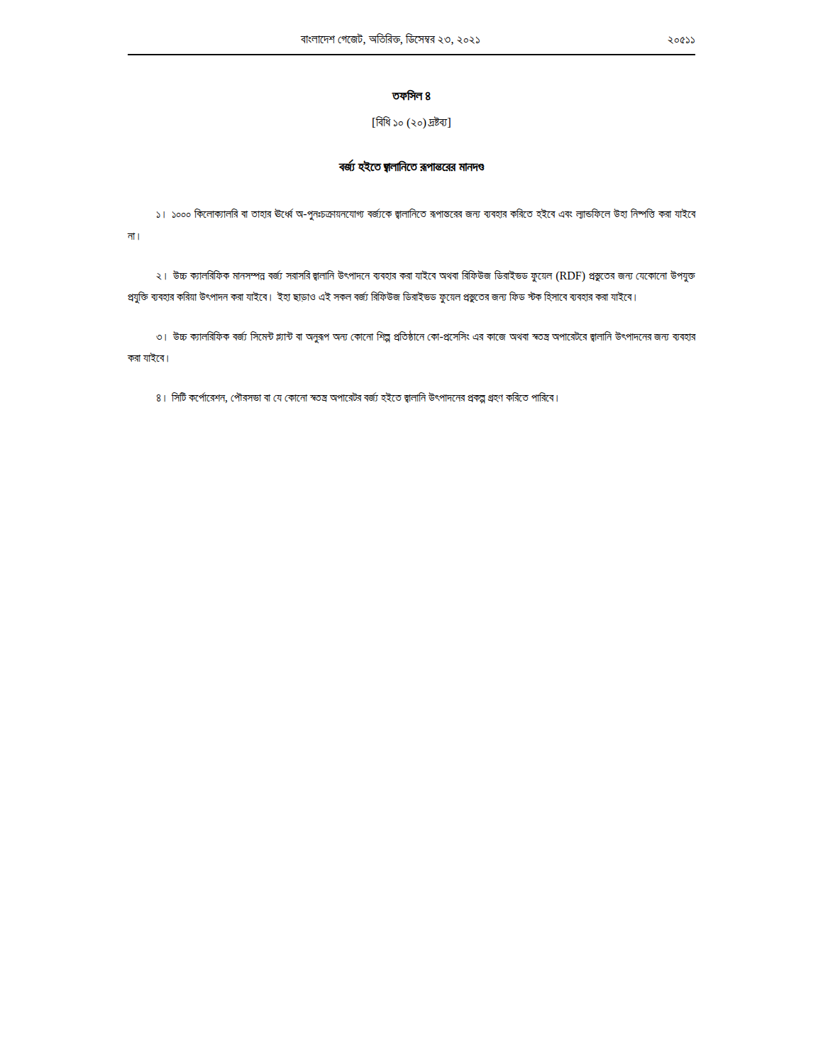বাংলাদেশ গেজেট, অতিরিক্ত, ডিসেম্বর ২৩, ২০২১ ২০৫১১
তফসিল ৪
[বিধি ১০ (২০) দ্রষ্টব্য]
বর্জ্য হইতে জ্বালানিতে রূপান্তরের মানদণ্ড
১। ১০০০ কিলোক্যালরি বা তাহার ঊর্ধ্বে অ-পুনঃচক্রায়নযোগ্য বর্জ্যকে জ্বালানিতে রূপান্তরের জন্য ব্যবহার করিতে হইবে এবং ল্যান্ডফিলে উহা নিষ্পত্তি করা যাইবে না।
২। উচ্চ ক্যালরিফিক মানসম্পন্ন বর্জ্য সরাসরি জ্বালানি উৎপাদনে ব্যবহার করা যাইবে অথবা রিফিউজ ডিরাইভড ফুয়েল (RDF) প্রস্তুতের জন্য যেকোনো উপযুক্ত প্রযুক্তি ব্যবহার করিয়া উৎপাদন করা যাইবে। ইহা ছাড়াও এই সকল বর্জ্য রিফিউজ ডিরাইভড ফুয়েল প্রস্তুতের জন্য ফিড স্টক হিসাবে ব্যবহার করা যাইবে।
৩। উচ্চ ক্যালরিফিক বর্জ্য সিমেন্ট প্ল্যান্ট বা অনুরূপ অন্য কোনো শিল্প প্রতিষ্ঠানে কো-প্রসেসিং এর কাজে অথবা স্বতন্ত্র অপারেটরে জ্বালানি উৎপাদনের জন্য ব্যবহার করা যাইবে।
৪। সিটি কর্পোরেশন, পৌরসভা বা যে কোনো স্বতন্ত্র অপারেটর বর্জ্য হইতে জ্বালানি উৎপাদনের প্রকল্প গ্রহণ করিতে পারিবে।